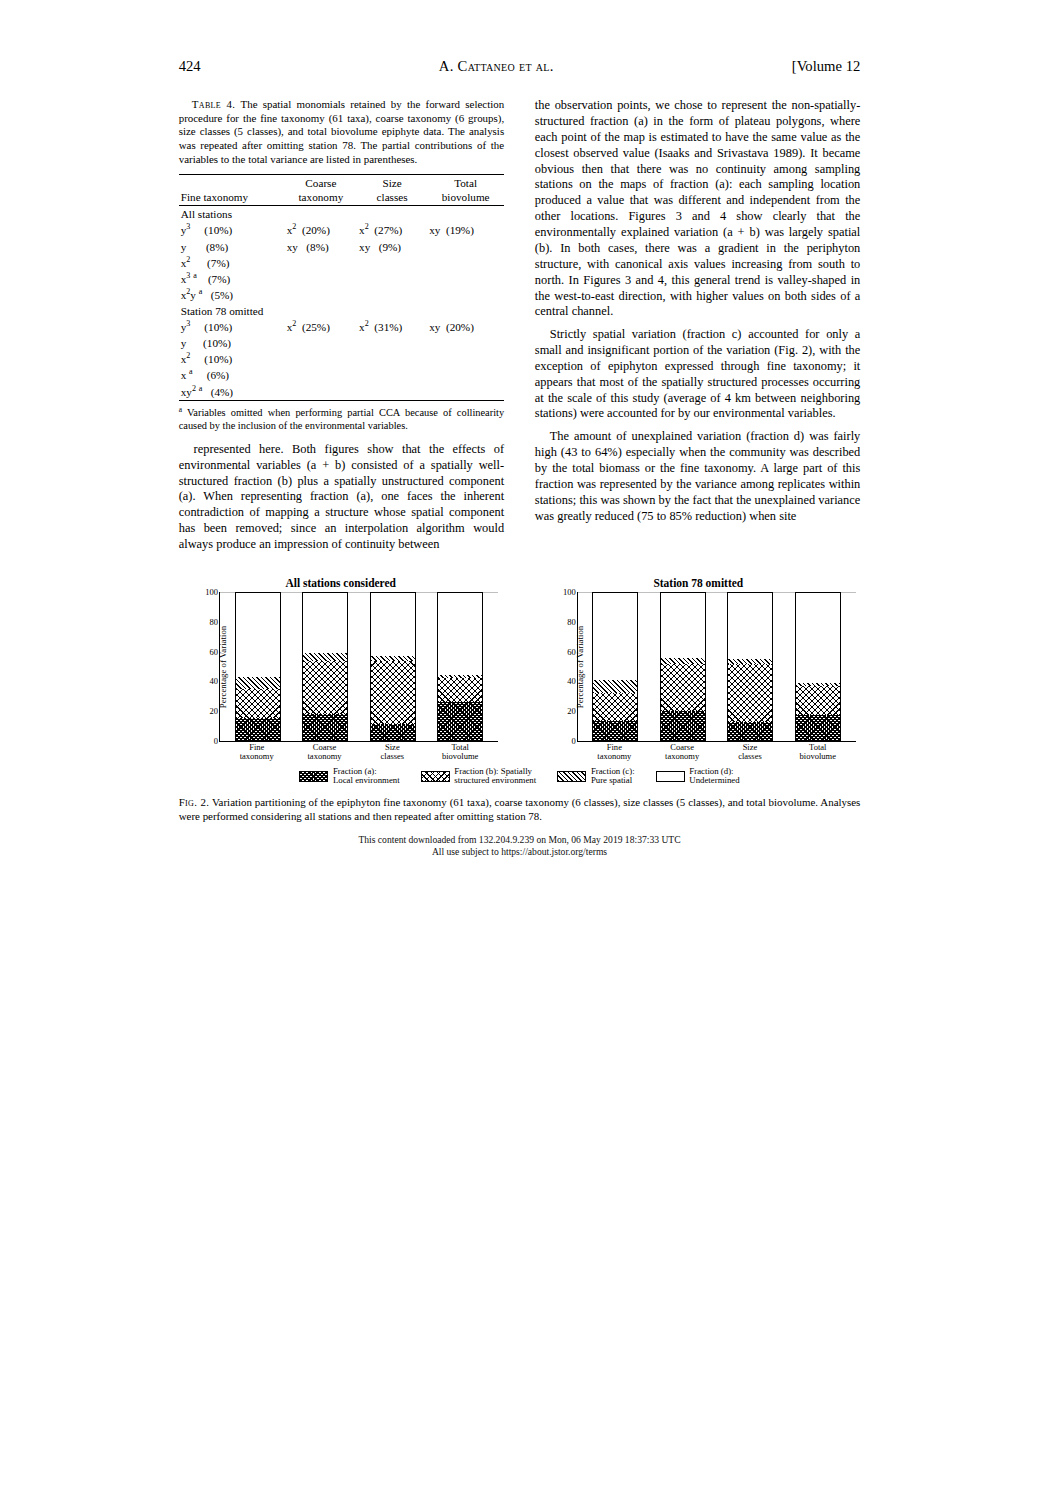424
A. Cattaneo et al.
[Volume 12
Table 4. The spatial monomials retained by the forward selection procedure for the fine taxonomy (61 taxa), coarse taxonomy (6 groups), size classes (5 classes), and total biovolume epiphyte data. The analysis was repeated after omitting station 78. The partial contributions of the variables to the total variance are listed in parentheses.
| Fine taxonomy | Coarse taxonomy | Size classes | Total biovolume |
| --- | --- | --- | --- |
| All stations |
| y 3 (10%) | x 2 (20%) | x 2 (27%) | xy (19%) |
| y (8%) | xy (8%) | xy (9%) | |
| x 2 (7%) | | | |
| x 3 a (7%) | | | |
| x 2 y a (5%) | | | |
| Station 78 omitted |
| y 3 (10%) | x 2 (25%) | x 2 (31%) | xy (20%) |
| y (10%) | | | |
| x 2 (10%) | | | |
| x a (6%) | | | |
| xy 2 a (4%) | | | |
a Variables omitted when performing partial CCA because of collinearity caused by the inclusion of the environmental variables.
represented here. Both figures show that the effects of environmental variables (a + b) consisted of a spatially well-structured fraction (b) plus a spatially unstructured component (a). When representing fraction (a), one faces the inherent contradiction of mapping a structure whose spatial component has been removed; since an interpolation algorithm would always produce an impression of continuity between
the observation points, we chose to represent the non-spatially-structured fraction (a) in the form of plateau polygons, where each point of the map is estimated to have the same value as the closest observed value (Isaaks and Srivastava 1989). It became obvious then that there was no continuity among sampling stations on the maps of fraction (a): each sampling location produced a value that was different and independent from the other locations. Figures 3 and 4 show clearly that the environmentally explained variation (a + b) was largely spatial (b). In both cases, there was a gradient in the periphyton structure, with canonical axis values increasing from south to north. In Figures 3 and 4, this general trend is valley-shaped in the west-to-east direction, with higher values on both sides of a central channel.
Strictly spatial variation (fraction c) accounted for only a small and insignificant portion of the variation (Fig. 2), with the exception of epiphyton expressed through fine taxonomy; it appears that most of the spatially structured processes occurring at the scale of this study (average of 4 km between neighboring stations) were accounted for by our environmental variables.
The amount of unexplained variation (fraction d) was fairly high (43 to 64%) especially when the community was described by the total biomass or the fine taxonomy. A large part of this fraction was represented by the variance among replicates within stations; this was shown by the fact that the unexplained variance was greatly reduced (75 to 85% reduction) when site
All stations considered
Percentage of Variation
100 80 60 40 20 0
Fine
taxonomy
Coarse
taxonomy
Size
classes
Total
biovolume
Station 78 omitted
Percentage of Variation
100 80 60 40 20 0
Fine
taxonomy
Coarse
taxonomy
Size
classes
Total
biovolume
Fraction (a):
Local environment
Fraction (b): Spatially
structured environment
Fraction (c):
Pure spatial
Fraction (d):
Undetermined
Fig. 2. Variation partitioning of the epiphyton fine taxonomy (61 taxa), coarse taxonomy (6 classes), size classes (5 classes), and total biovolume. Analyses were performed considering all stations and then repeated after omitting station 78.
This content downloaded from 132.204.9.239 on Mon, 06 May 2019 18:37:33 UTC
All use subject to https://about.jstor.org/terms